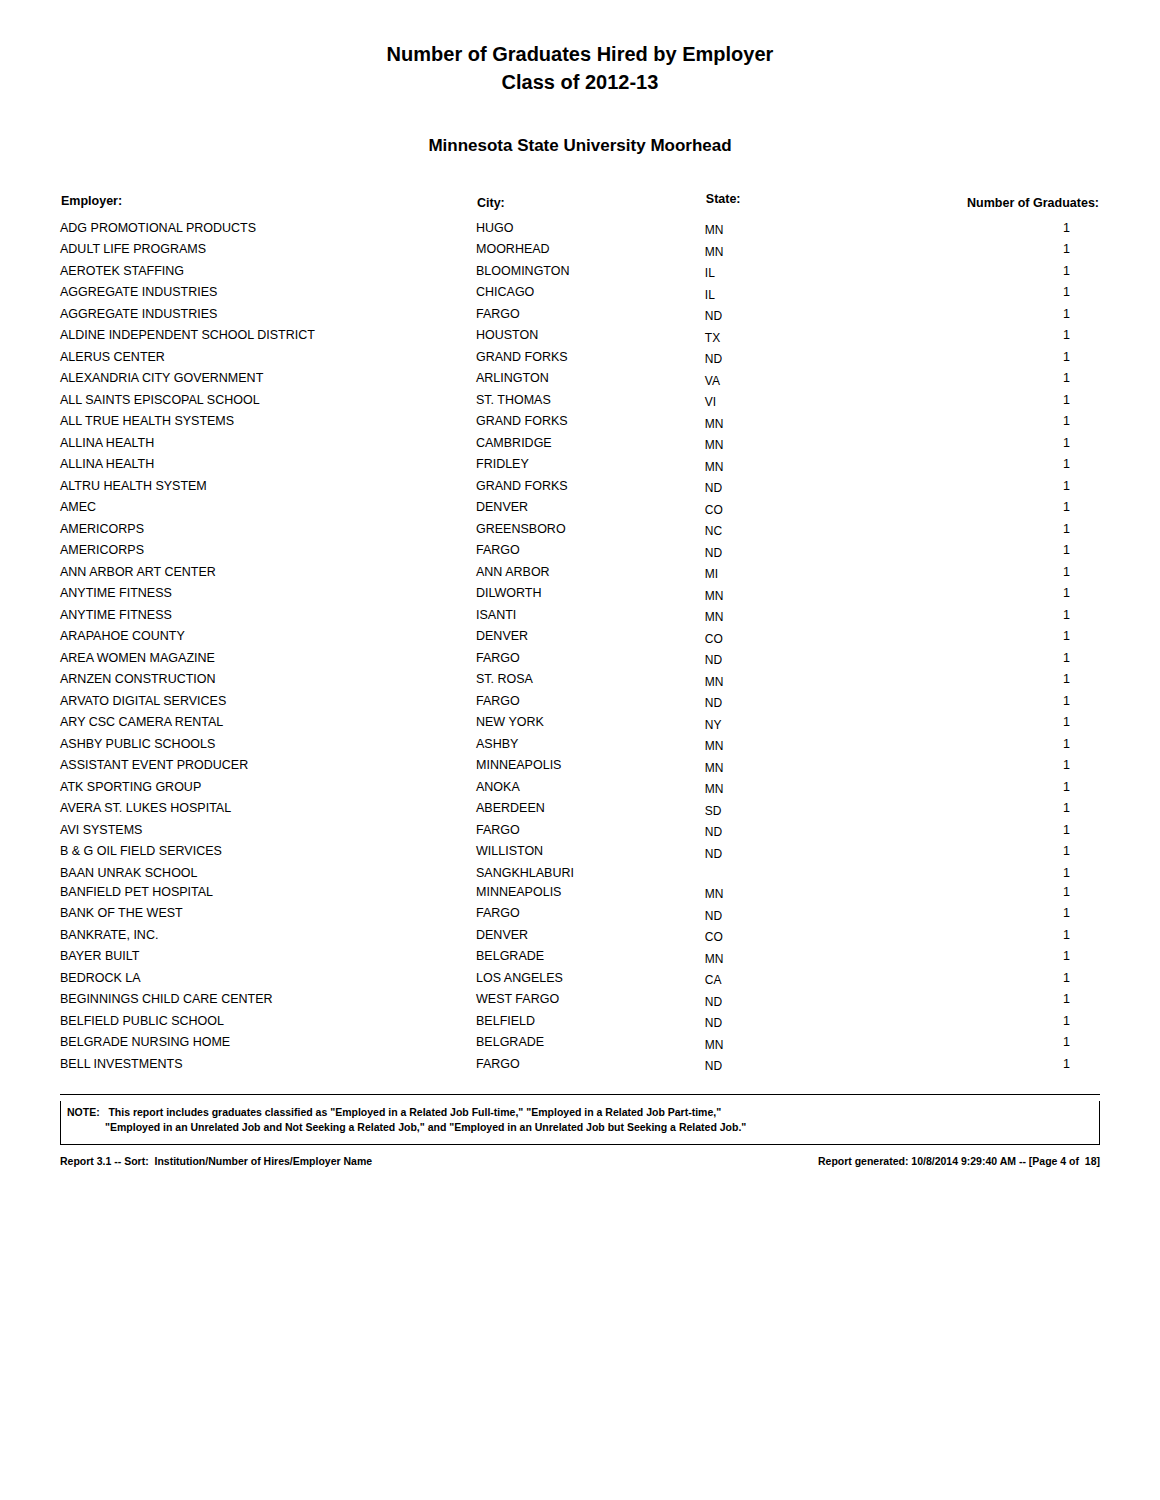Number of Graduates Hired by Employer
Class of 2012-13
Minnesota State University Moorhead
| Employer: | City: | State: | Number of Graduates: |
| --- | --- | --- | --- |
| ADG PROMOTIONAL PRODUCTS | HUGO | MN | 1 |
| ADULT LIFE PROGRAMS | MOORHEAD | MN | 1 |
| AEROTEK STAFFING | BLOOMINGTON | IL | 1 |
| AGGREGATE INDUSTRIES | CHICAGO | IL | 1 |
| AGGREGATE INDUSTRIES | FARGO | ND | 1 |
| ALDINE INDEPENDENT SCHOOL DISTRICT | HOUSTON | TX | 1 |
| ALERUS CENTER | GRAND FORKS | ND | 1 |
| ALEXANDRIA CITY GOVERNMENT | ARLINGTON | VA | 1 |
| ALL SAINTS EPISCOPAL SCHOOL | ST. THOMAS | VI | 1 |
| ALL TRUE HEALTH SYSTEMS | GRAND FORKS | MN | 1 |
| ALLINA HEALTH | CAMBRIDGE | MN | 1 |
| ALLINA HEALTH | FRIDLEY | MN | 1 |
| ALTRU HEALTH SYSTEM | GRAND FORKS | ND | 1 |
| AMEC | DENVER | CO | 1 |
| AMERICORPS | GREENSBORO | NC | 1 |
| AMERICORPS | FARGO | ND | 1 |
| ANN ARBOR ART CENTER | ANN ARBOR | MI | 1 |
| ANYTIME FITNESS | DILWORTH | MN | 1 |
| ANYTIME FITNESS | ISANTI | MN | 1 |
| ARAPAHOE COUNTY | DENVER | CO | 1 |
| AREA WOMEN MAGAZINE | FARGO | ND | 1 |
| ARNZEN CONSTRUCTION | ST. ROSA | MN | 1 |
| ARVATO DIGITAL SERVICES | FARGO | ND | 1 |
| ARY CSC CAMERA RENTAL | NEW YORK | NY | 1 |
| ASHBY PUBLIC SCHOOLS | ASHBY | MN | 1 |
| ASSISTANT EVENT PRODUCER | MINNEAPOLIS | MN | 1 |
| ATK SPORTING GROUP | ANOKA | MN | 1 |
| AVERA ST. LUKES HOSPITAL | ABERDEEN | SD | 1 |
| AVI SYSTEMS | FARGO | ND | 1 |
| B & G OIL FIELD SERVICES | WILLISTON | ND | 1 |
| BAAN UNRAK SCHOOL | SANGKHLABURI | | 1 |
| BANFIELD PET HOSPITAL | MINNEAPOLIS | MN | 1 |
| BANK OF THE WEST | FARGO | ND | 1 |
| BANKRATE, INC. | DENVER | CO | 1 |
| BAYER BUILT | BELGRADE | MN | 1 |
| BEDROCK LA | LOS ANGELES | CA | 1 |
| BEGINNINGS CHILD CARE CENTER | WEST FARGO | ND | 1 |
| BELFIELD PUBLIC SCHOOL | BELFIELD | ND | 1 |
| BELGRADE NURSING HOME | BELGRADE | MN | 1 |
| BELL INVESTMENTS | FARGO | ND | 1 |
NOTE: This report includes graduates classified as "Employed in a Related Job Full-time," "Employed in a Related Job Part-time,"
"Employed in an Unrelated Job and Not Seeking a Related Job," and "Employed in an Unrelated Job but Seeking a Related Job."
Report 3.1 -- Sort: Institution/Number of Hires/Employer Name Report generated: 10/8/2014 9:29:40 AM -- [Page 4 of 18]